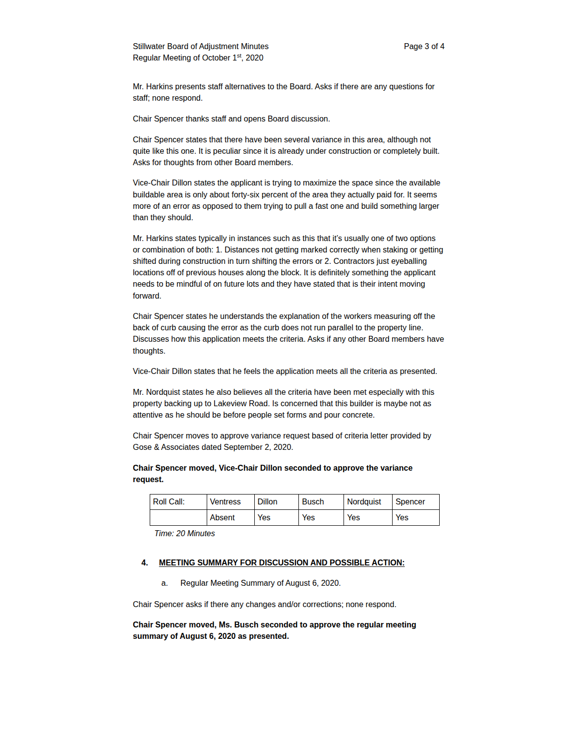Stillwater Board of Adjustment Minutes Regular Meeting of October 1st, 2020
Page 3 of 4
Mr. Harkins presents staff alternatives to the Board. Asks if there are any questions for staff; none respond.
Chair Spencer thanks staff and opens Board discussion.
Chair Spencer states that there have been several variance in this area, although not quite like this one. It is peculiar since it is already under construction or completely built. Asks for thoughts from other Board members.
Vice-Chair Dillon states the applicant is trying to maximize the space since the available buildable area is only about forty-six percent of the area they actually paid for. It seems more of an error as opposed to them trying to pull a fast one and build something larger than they should.
Mr. Harkins states typically in instances such as this that it’s usually one of two options or combination of both: 1. Distances not getting marked correctly when staking or getting shifted during construction in turn shifting the errors or 2. Contractors just eyeballing locations off of previous houses along the block. It is definitely something the applicant needs to be mindful of on future lots and they have stated that is their intent moving forward.
Chair Spencer states he understands the explanation of the workers measuring off the back of curb causing the error as the curb does not run parallel to the property line. Discusses how this application meets the criteria. Asks if any other Board members have thoughts.
Vice-Chair Dillon states that he feels the application meets all the criteria as presented.
Mr. Nordquist states he also believes all the criteria have been met especially with this property backing up to Lakeview Road. Is concerned that this builder is maybe not as attentive as he should be before people set forms and pour concrete.
Chair Spencer moves to approve variance request based of criteria letter provided by Gose & Associates dated September 2, 2020.
Chair Spencer moved, Vice-Chair Dillon seconded to approve the variance request.
| Roll Call: | Ventress | Dillon | Busch | Nordquist | Spencer |
| | Absent | Yes | Yes | Yes | Yes |
Time: 20 Minutes
MEETING SUMMARY FOR DISCUSSION AND POSSIBLE ACTION:
Regular Meeting Summary of August 6, 2020.
Chair Spencer asks if there any changes and/or corrections; none respond.
Chair Spencer moved, Ms. Busch seconded to approve the regular meeting summary of August 6, 2020 as presented.